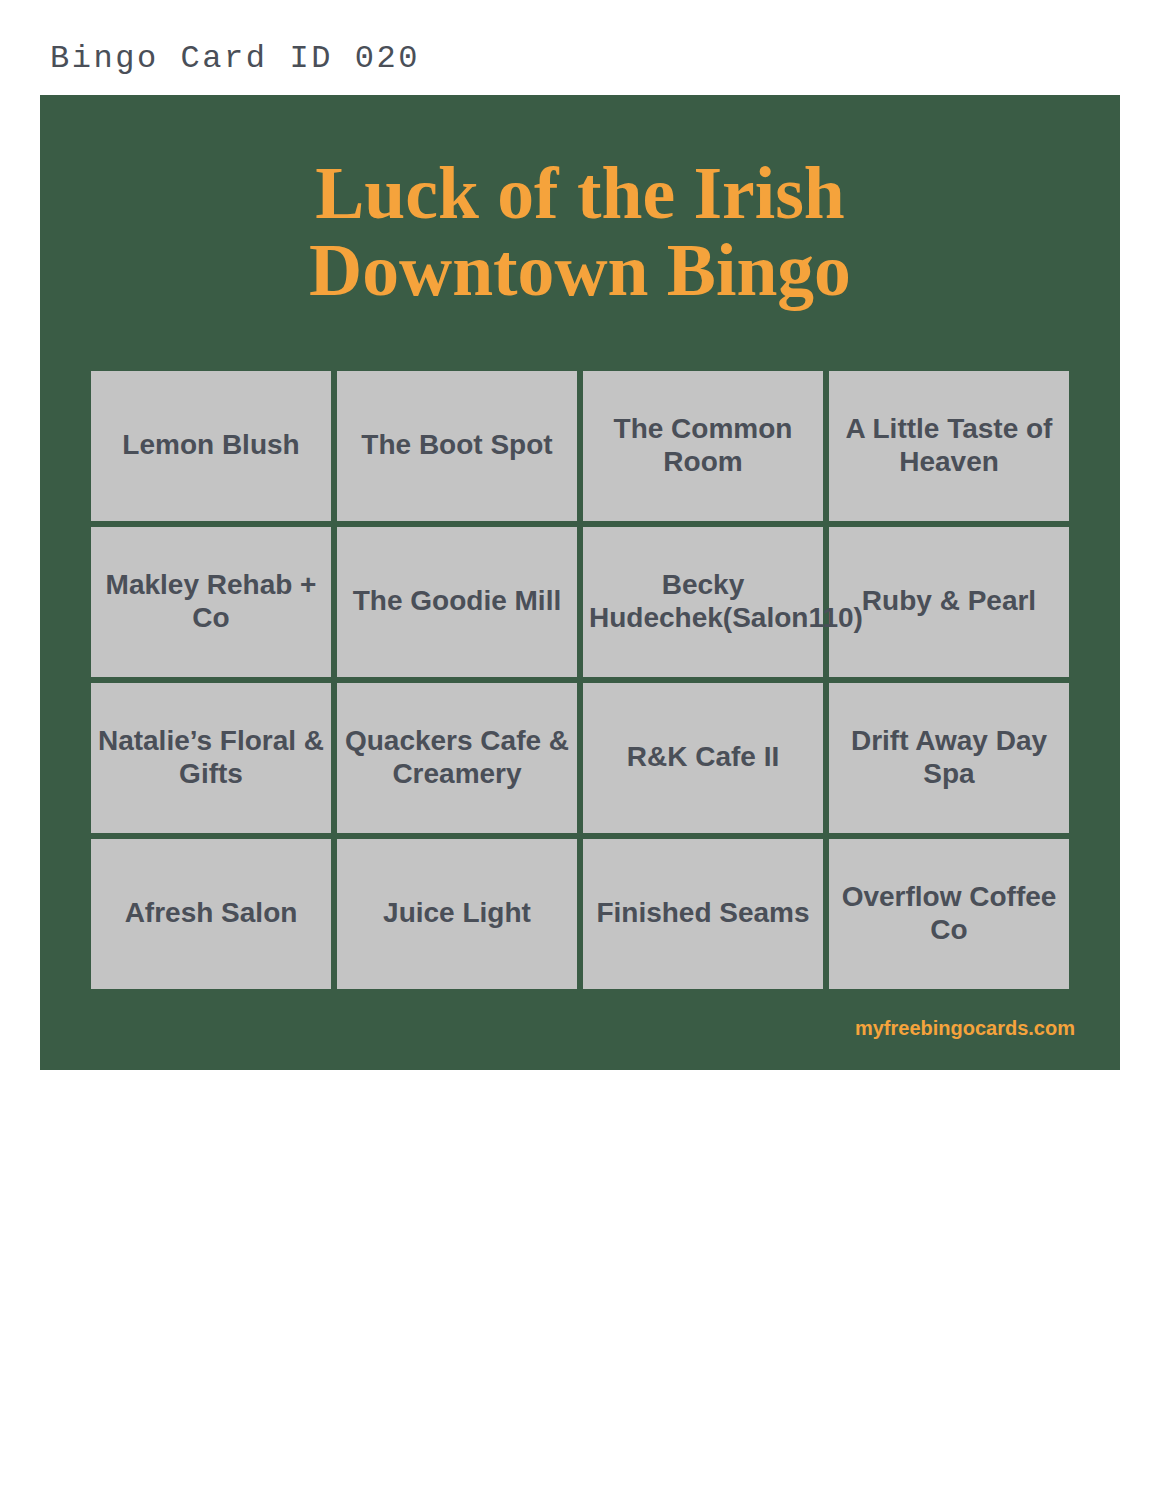Bingo Card ID 020
Luck of the Irish
Downtown Bingo
| Lemon Blush | The Boot Spot | The Common Room | A Little Taste of Heaven |
| Makley Rehab + Co | The Goodie Mill | Becky Hudechek(Salon110) | Ruby & Pearl |
| Natalie’s Floral & Gifts | Quackers Cafe & Creamery | R&K Cafe II | Drift Away Day Spa |
| Afresh Salon | Juice Light | Finished Seams | Overflow Coffee Co |
myfreebingocards.com